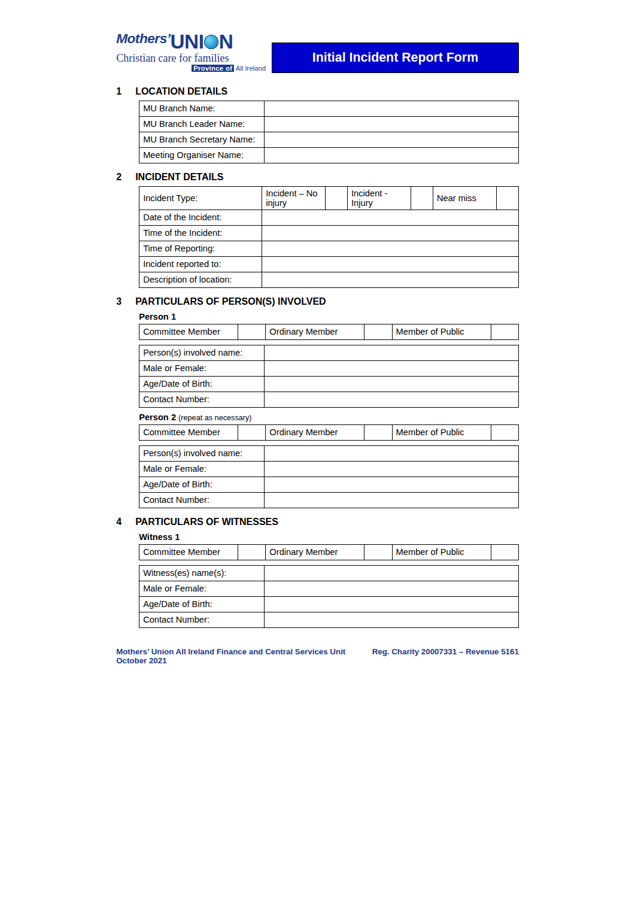Mothers’UNI N
Christian care for families
Province of All Ireland
Initial Incident Report Form
1 LOCATION DETAILS
| MU Branch Name: | |
| MU Branch Leader Name: | |
| MU Branch Secretary Name: | |
| Meeting Organiser Name: | |
2 INCIDENT DETAILS
| Incident Type: | Incident – No injury | | Incident - Injury | | Near miss | |
| Date of the Incident: | |
| Time of the Incident: | |
| Time of Reporting: | |
| Incident reported to: | |
| Description of location: | |
3 PARTICULARS OF PERSON(S) INVOLVED
Person 1
| Committee Member | | Ordinary Member | | Member of Public | |
| Person(s) involved name: | |
| Male or Female: | |
| Age/Date of Birth: | |
| Contact Number: | |
Person 2 (repeat as necessary)
| Committee Member | | Ordinary Member | | Member of Public | |
| Person(s) involved name: | |
| Male or Female: | |
| Age/Date of Birth: | |
| Contact Number: | |
4 PARTICULARS OF WITNESSES
Witness 1
| Committee Member | | Ordinary Member | | Member of Public | |
| Witness(es) name(s): | |
| Male or Female: | |
| Age/Date of Birth: | |
| Contact Number: | |
Mothers’ Union All Ireland Finance and Central Services Unit
October 2021
Reg. Charity 20007331 – Revenue 5161